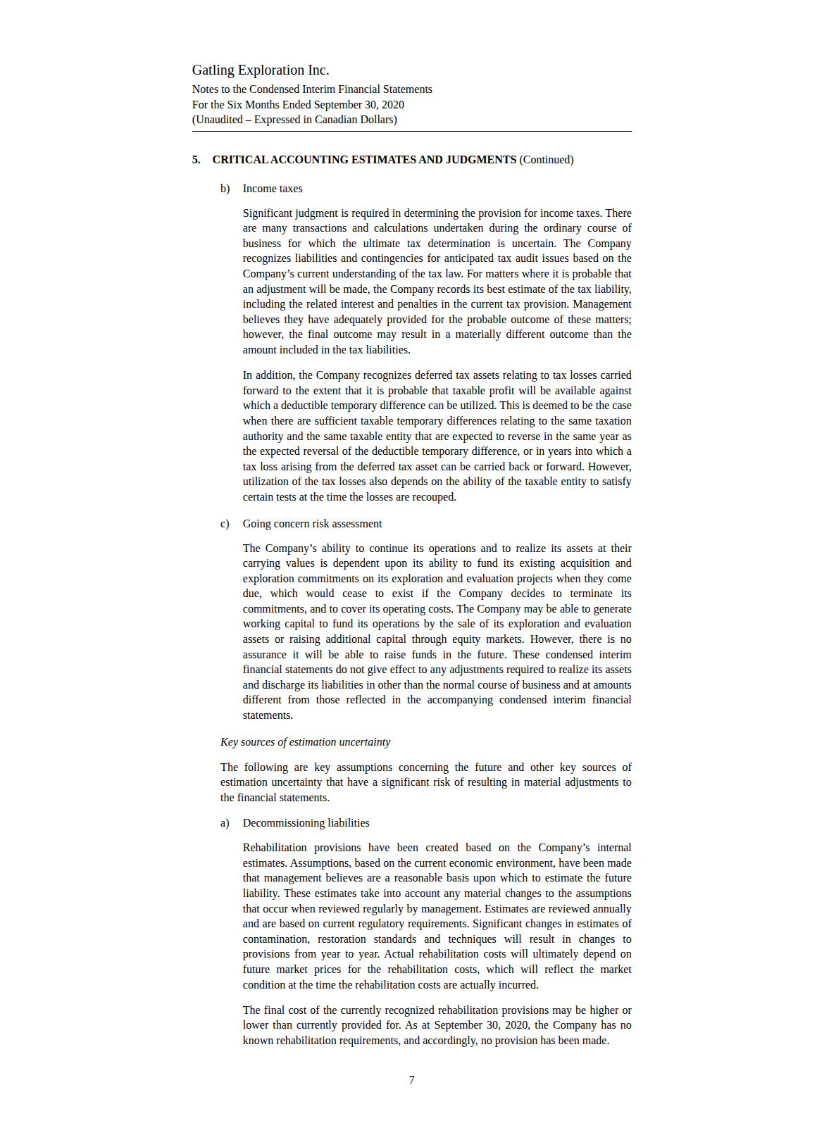Gatling Exploration Inc.
Notes to the Condensed Interim Financial Statements
For the Six Months Ended September 30, 2020
(Unaudited – Expressed in Canadian Dollars)
5. CRITICAL ACCOUNTING ESTIMATES AND JUDGMENTS (Continued)
b) Income taxes
Significant judgment is required in determining the provision for income taxes. There are many transactions and calculations undertaken during the ordinary course of business for which the ultimate tax determination is uncertain. The Company recognizes liabilities and contingencies for anticipated tax audit issues based on the Company’s current understanding of the tax law. For matters where it is probable that an adjustment will be made, the Company records its best estimate of the tax liability, including the related interest and penalties in the current tax provision. Management believes they have adequately provided for the probable outcome of these matters; however, the final outcome may result in a materially different outcome than the amount included in the tax liabilities.
In addition, the Company recognizes deferred tax assets relating to tax losses carried forward to the extent that it is probable that taxable profit will be available against which a deductible temporary difference can be utilized. This is deemed to be the case when there are sufficient taxable temporary differences relating to the same taxation authority and the same taxable entity that are expected to reverse in the same year as the expected reversal of the deductible temporary difference, or in years into which a tax loss arising from the deferred tax asset can be carried back or forward. However, utilization of the tax losses also depends on the ability of the taxable entity to satisfy certain tests at the time the losses are recouped.
c) Going concern risk assessment
The Company’s ability to continue its operations and to realize its assets at their carrying values is dependent upon its ability to fund its existing acquisition and exploration commitments on its exploration and evaluation projects when they come due, which would cease to exist if the Company decides to terminate its commitments, and to cover its operating costs. The Company may be able to generate working capital to fund its operations by the sale of its exploration and evaluation assets or raising additional capital through equity markets. However, there is no assurance it will be able to raise funds in the future. These condensed interim financial statements do not give effect to any adjustments required to realize its assets and discharge its liabilities in other than the normal course of business and at amounts different from those reflected in the accompanying condensed interim financial statements.
Key sources of estimation uncertainty
The following are key assumptions concerning the future and other key sources of estimation uncertainty that have a significant risk of resulting in material adjustments to the financial statements.
a) Decommissioning liabilities
Rehabilitation provisions have been created based on the Company’s internal estimates. Assumptions, based on the current economic environment, have been made that management believes are a reasonable basis upon which to estimate the future liability. These estimates take into account any material changes to the assumptions that occur when reviewed regularly by management. Estimates are reviewed annually and are based on current regulatory requirements. Significant changes in estimates of contamination, restoration standards and techniques will result in changes to provisions from year to year. Actual rehabilitation costs will ultimately depend on future market prices for the rehabilitation costs, which will reflect the market condition at the time the rehabilitation costs are actually incurred.
The final cost of the currently recognized rehabilitation provisions may be higher or lower than currently provided for. As at September 30, 2020, the Company has no known rehabilitation requirements, and accordingly, no provision has been made.
7